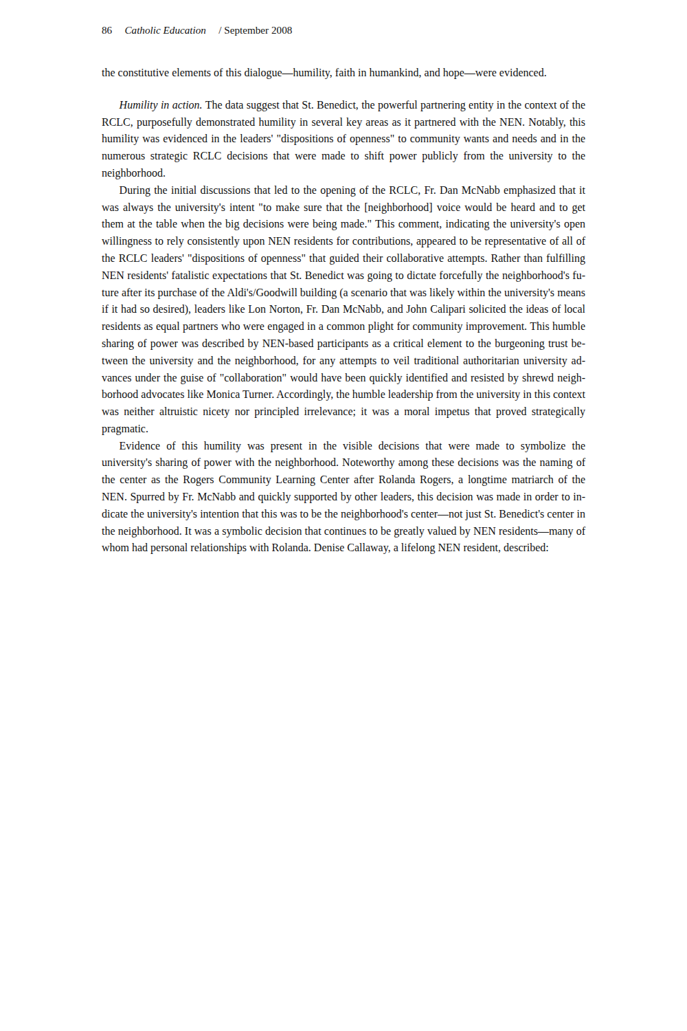86 Catholic Education / September 2008
the constitutive elements of this dialogue—humility, faith in humankind, and hope—were evidenced.
Humility in action. The data suggest that St. Benedict, the powerful partnering entity in the context of the RCLC, purposefully demonstrated humility in several key areas as it partnered with the NEN. Notably, this humility was evidenced in the leaders' "dispositions of openness" to community wants and needs and in the numerous strategic RCLC decisions that were made to shift power publicly from the university to the neighborhood.
During the initial discussions that led to the opening of the RCLC, Fr. Dan McNabb emphasized that it was always the university's intent "to make sure that the [neighborhood] voice would be heard and to get them at the table when the big decisions were being made." This comment, indicating the university's open willingness to rely consistently upon NEN residents for contributions, appeared to be representative of all of the RCLC leaders' "dispositions of openness" that guided their collaborative attempts. Rather than fulfilling NEN residents' fatalistic expectations that St. Benedict was going to dictate forcefully the neighborhood's future after its purchase of the Aldi's/Goodwill building (a scenario that was likely within the university's means if it had so desired), leaders like Lon Norton, Fr. Dan McNabb, and John Calipari solicited the ideas of local residents as equal partners who were engaged in a common plight for community improvement. This humble sharing of power was described by NEN-based participants as a critical element to the burgeoning trust between the university and the neighborhood, for any attempts to veil traditional authoritarian university advances under the guise of "collaboration" would have been quickly identified and resisted by shrewd neighborhood advocates like Monica Turner. Accordingly, the humble leadership from the university in this context was neither altruistic nicety nor principled irrelevance; it was a moral impetus that proved strategically pragmatic.
Evidence of this humility was present in the visible decisions that were made to symbolize the university's sharing of power with the neighborhood. Noteworthy among these decisions was the naming of the center as the Rogers Community Learning Center after Rolanda Rogers, a longtime matriarch of the NEN. Spurred by Fr. McNabb and quickly supported by other leaders, this decision was made in order to indicate the university's intention that this was to be the neighborhood's center—not just St. Benedict's center in the neighborhood. It was a symbolic decision that continues to be greatly valued by NEN residents—many of whom had personal relationships with Rolanda. Denise Callaway, a lifelong NEN resident, described: